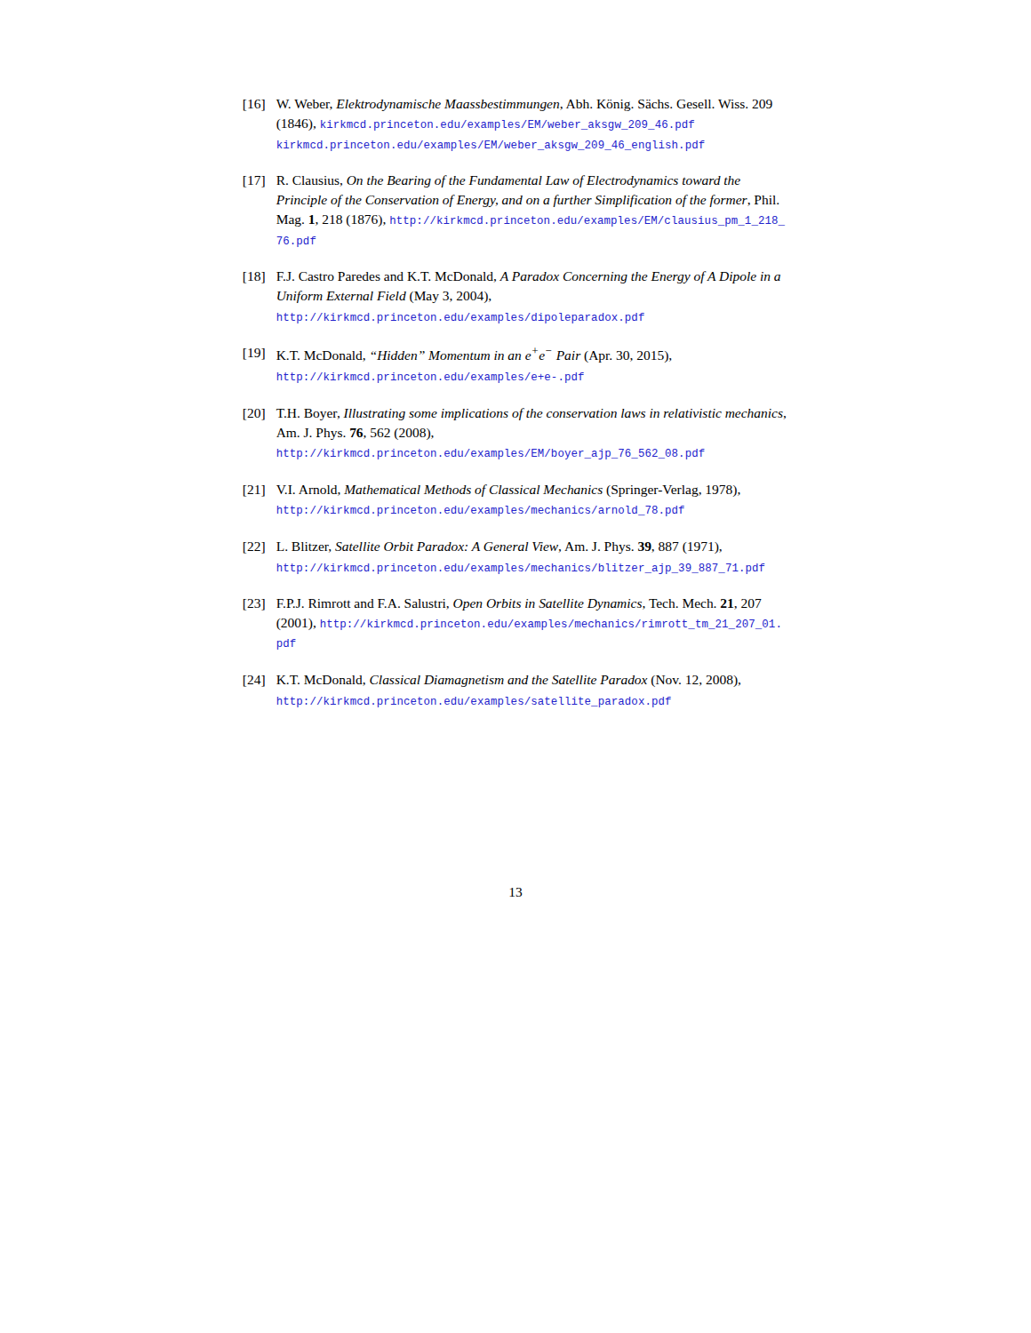[16] W. Weber, Elektrodynamische Maassbestimmungen, Abh. König. Sächs. Gesell. Wiss. 209 (1846), kirkmcd.princeton.edu/examples/EM/weber_aksgw_209_46.pdf kirkmcd.princeton.edu/examples/EM/weber_aksgw_209_46_english.pdf
[17] R. Clausius, On the Bearing of the Fundamental Law of Electrodynamics toward the Principle of the Conservation of Energy, and on a further Simplification of the former, Phil. Mag. 1, 218 (1876), http://kirkmcd.princeton.edu/examples/EM/clausius_pm_1_218_76.pdf
[18] F.J. Castro Paredes and K.T. McDonald, A Paradox Concerning the Energy of A Dipole in a Uniform External Field (May 3, 2004), http://kirkmcd.princeton.edu/examples/dipoleparadox.pdf
[19] K.T. McDonald, “Hidden” Momentum in an e+e− Pair (Apr. 30, 2015), http://kirkmcd.princeton.edu/examples/e+e-.pdf
[20] T.H. Boyer, Illustrating some implications of the conservation laws in relativistic mechanics, Am. J. Phys. 76, 562 (2008), http://kirkmcd.princeton.edu/examples/EM/boyer_ajp_76_562_08.pdf
[21] V.I. Arnold, Mathematical Methods of Classical Mechanics (Springer-Verlag, 1978), http://kirkmcd.princeton.edu/examples/mechanics/arnold_78.pdf
[22] L. Blitzer, Satellite Orbit Paradox: A General View, Am. J. Phys. 39, 887 (1971), http://kirkmcd.princeton.edu/examples/mechanics/blitzer_ajp_39_887_71.pdf
[23] F.P.J. Rimrott and F.A. Salustri, Open Orbits in Satellite Dynamics, Tech. Mech. 21, 207 (2001), http://kirkmcd.princeton.edu/examples/mechanics/rimrott_tm_21_207_01.pdf
[24] K.T. McDonald, Classical Diamagnetism and the Satellite Paradox (Nov. 12, 2008), http://kirkmcd.princeton.edu/examples/satellite_paradox.pdf
13